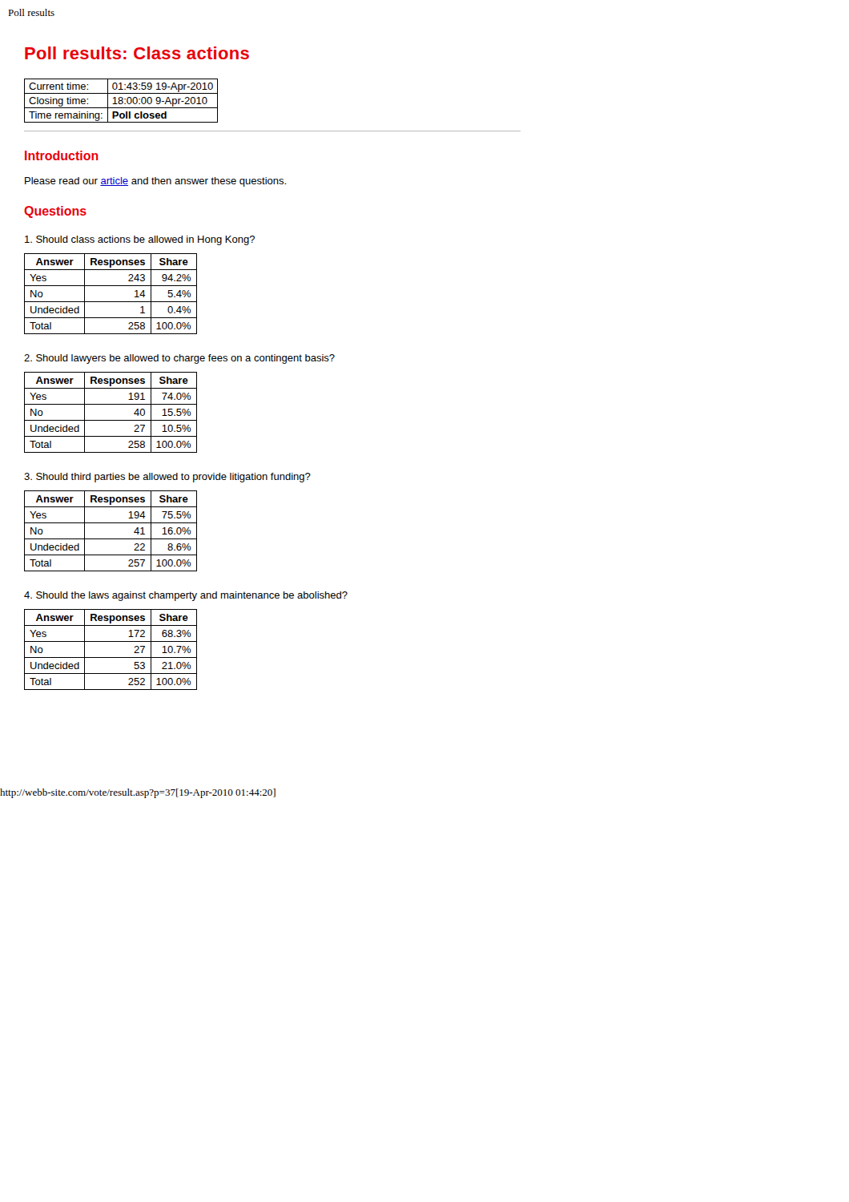Poll results
Poll results: Class actions
| Current time: | 01:43:59 19-Apr-2010 |
| Closing time: | 18:00:00 9-Apr-2010 |
| Time remaining: | Poll closed |
Introduction
Please read our article and then answer these questions.
Questions
1. Should class actions be allowed in Hong Kong?
| Answer | Responses | Share |
| --- | --- | --- |
| Yes | 243 | 94.2% |
| No | 14 | 5.4% |
| Undecided | 1 | 0.4% |
| Total | 258 | 100.0% |
2. Should lawyers be allowed to charge fees on a contingent basis?
| Answer | Responses | Share |
| --- | --- | --- |
| Yes | 191 | 74.0% |
| No | 40 | 15.5% |
| Undecided | 27 | 10.5% |
| Total | 258 | 100.0% |
3. Should third parties be allowed to provide litigation funding?
| Answer | Responses | Share |
| --- | --- | --- |
| Yes | 194 | 75.5% |
| No | 41 | 16.0% |
| Undecided | 22 | 8.6% |
| Total | 257 | 100.0% |
4. Should the laws against champerty and maintenance be abolished?
| Answer | Responses | Share |
| --- | --- | --- |
| Yes | 172 | 68.3% |
| No | 27 | 10.7% |
| Undecided | 53 | 21.0% |
| Total | 252 | 100.0% |
http://webb-site.com/vote/result.asp?p=37[19-Apr-2010 01:44:20]